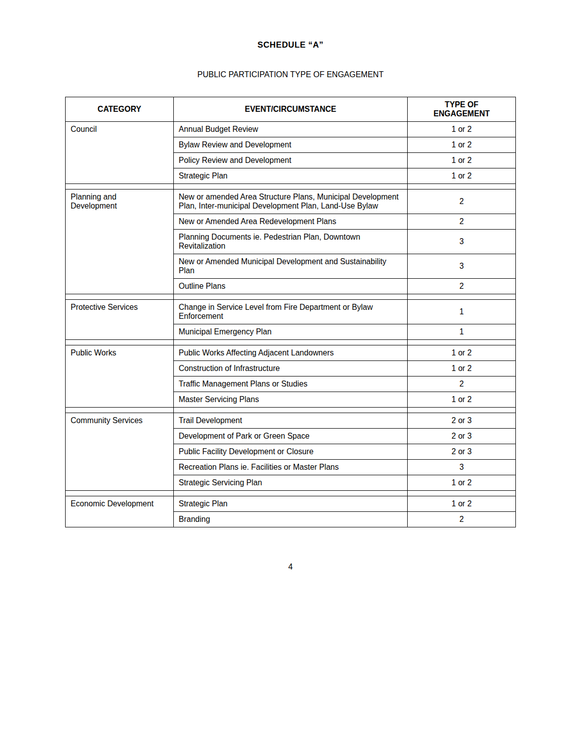SCHEDULE “A”
PUBLIC PARTICIPATION TYPE OF ENGAGEMENT
| CATEGORY | EVENT/CIRCUMSTANCE | TYPE OF ENGAGEMENT |
| --- | --- | --- |
| Council | Annual Budget Review | 1 or 2 |
| Bylaw Review and Development | 1 or 2 |
| Policy Review and Development | 1 or 2 |
| Strategic Plan | 1 or 2 |
| Planning and Development | New or amended Area Structure Plans, Municipal Development Plan, Inter-municipal Development Plan, Land-Use Bylaw | 2 |
| New or Amended Area Redevelopment Plans | 2 |
| Planning Documents ie. Pedestrian Plan, Downtown Revitalization | 3 |
| New or Amended Municipal Development and Sustainability Plan | 3 |
| Outline Plans | 2 |
| Protective Services | Change in Service Level from Fire Department or Bylaw Enforcement | 1 |
| Municipal Emergency Plan | 1 |
| Public Works | Public Works Affecting Adjacent Landowners | 1 or 2 |
| Construction of Infrastructure | 1 or 2 |
| Traffic Management Plans or Studies | 2 |
| Master Servicing Plans | 1 or 2 |
| Community Services | Trail Development | 2 or 3 |
| Development of Park or Green Space | 2 or 3 |
| Public Facility Development or Closure | 2 or 3 |
| Recreation Plans ie. Facilities or Master Plans | 3 |
| Strategic Servicing Plan | 1 or 2 |
| Economic Development | Strategic Plan | 1 or 2 |
| Branding | 2 |
4